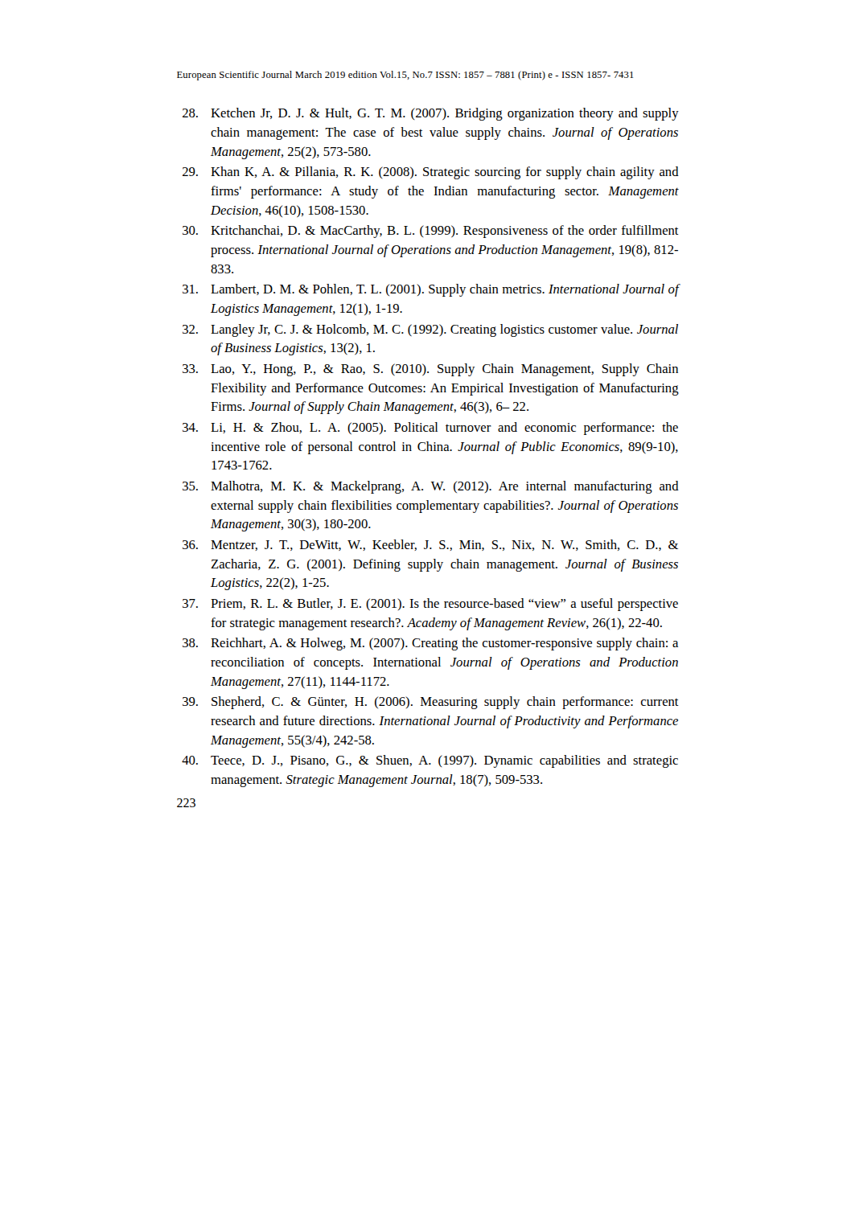European Scientific Journal March 2019 edition Vol.15, No.7 ISSN: 1857 – 7881 (Print) e - ISSN 1857- 7431
28. Ketchen Jr, D. J. & Hult, G. T. M. (2007). Bridging organization theory and supply chain management: The case of best value supply chains. Journal of Operations Management, 25(2), 573-580.
29. Khan K, A. & Pillania, R. K. (2008). Strategic sourcing for supply chain agility and firms' performance: A study of the Indian manufacturing sector. Management Decision, 46(10), 1508-1530.
30. Kritchanchai, D. & MacCarthy, B. L. (1999). Responsiveness of the order fulfillment process. International Journal of Operations and Production Management, 19(8), 812-833.
31. Lambert, D. M. & Pohlen, T. L. (2001). Supply chain metrics. International Journal of Logistics Management, 12(1), 1-19.
32. Langley Jr, C. J. & Holcomb, M. C. (1992). Creating logistics customer value. Journal of Business Logistics, 13(2), 1.
33. Lao, Y., Hong, P., & Rao, S. (2010). Supply Chain Management, Supply Chain Flexibility and Performance Outcomes: An Empirical Investigation of Manufacturing Firms. Journal of Supply Chain Management, 46(3), 6– 22.
34. Li, H. & Zhou, L. A. (2005). Political turnover and economic performance: the incentive role of personal control in China. Journal of Public Economics, 89(9-10), 1743-1762.
35. Malhotra, M. K. & Mackelprang, A. W. (2012). Are internal manufacturing and external supply chain flexibilities complementary capabilities?. Journal of Operations Management, 30(3), 180-200.
36. Mentzer, J. T., DeWitt, W., Keebler, J. S., Min, S., Nix, N. W., Smith, C. D., & Zacharia, Z. G. (2001). Defining supply chain management. Journal of Business Logistics, 22(2), 1-25.
37. Priem, R. L. & Butler, J. E. (2001). Is the resource-based “view” a useful perspective for strategic management research?. Academy of Management Review, 26(1), 22-40.
38. Reichhart, A. & Holweg, M. (2007). Creating the customer-responsive supply chain: a reconciliation of concepts. International Journal of Operations and Production Management, 27(11), 1144-1172.
39. Shepherd, C. & Günter, H. (2006). Measuring supply chain performance: current research and future directions. International Journal of Productivity and Performance Management, 55(3/4), 242-58.
40. Teece, D. J., Pisano, G., & Shuen, A. (1997). Dynamic capabilities and strategic management. Strategic Management Journal, 18(7), 509-533.
223